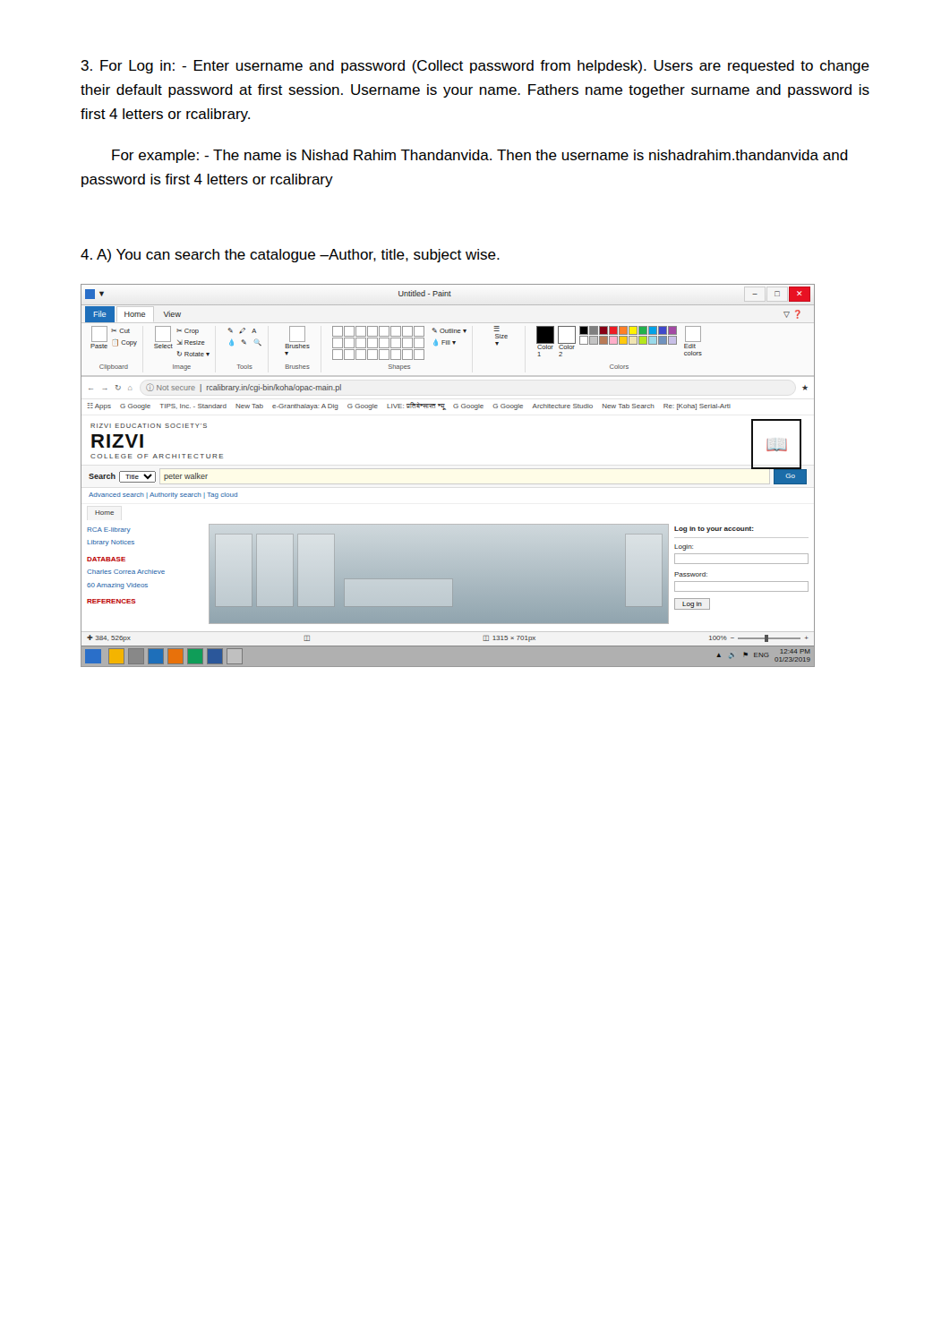3. For Log in: - Enter username and password (Collect password from helpdesk). Users are requested to change their default password at first session. Username is your name. Fathers name together surname and password is first 4 letters or rcalibrary.
For example: - The name is Nishad Rahim Thandanvida. Then the username is nishadrahim.thandanvida and password is first 4 letters or rcalibrary
4. A) You can search the catalogue –Author, title, subject wise.
▼
Untitled - Paint
–□✕
File Home View ▽ ❓
Paste
✂ Cut 📋 Copy
Clipboard
Select
✂ Crop ⇲ Resize ↻ Rotate ▾
Image
✎ 🖍 A 💧 ✎ 🔍
Tools
Brushes
▾
Brushes
✎ Outline ▾ 💧 Fill ▾
Shapes
☰ Size
▾
Color
1
Color
2
Edit
colors
Colors
← → ↻ ⌂ ⓘ Not secure | rcalibrary.in/cgi-bin/koha/opac-main.pl ★
☷ Apps G Google TIPS, Inc. - Standard New Tab e-Granthalaya: A Dig G Google LIVE: प्रतिबेन्सारत न्यू G Google G Google Architecture Studio New Tab Search Re: [Koha] Serial-Arti
RIZVI EDUCATION SOCIETY'S
RIZVI
COLLEGE OF ARCHITECTURE
📖
Search Title peter walker Go
Advanced search | Authority search | Tag cloud
Home
RCA E-library Library Notices
DATABASE
Charles Correa Archieve 60 Amazing Videos
REFERENCES
Log in to your account:
Login: Password: Log in
✚ 384, 526px ◫ ◫ 1315 × 701px 100% − +
▲ 🔊 ⚑ ENG 12:44 PM
01/23/2019